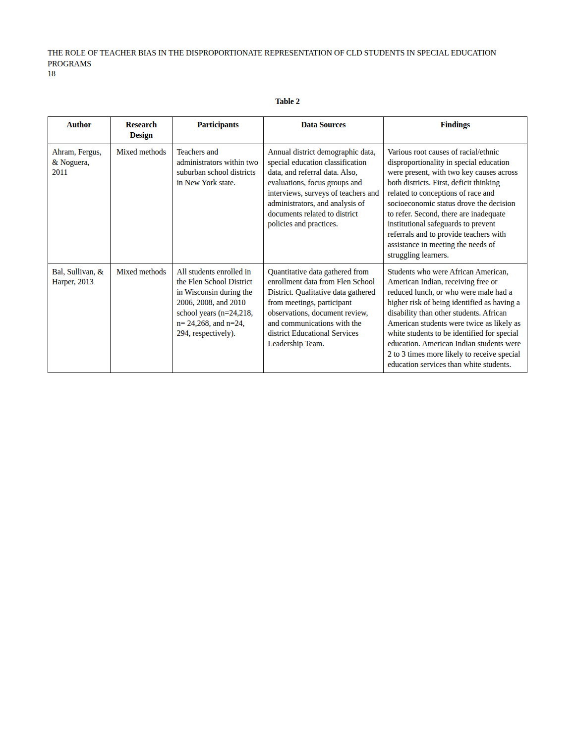The Role of Teacher Bias in the Disproportionate Representation of CLD Students in Special Education Programs
18
Table 2
| Author | Research Design | Participants | Data Sources | Findings |
| --- | --- | --- | --- | --- |
| Ahram, Fergus, & Noguera, 2011 | Mixed methods | Teachers and administrators within two suburban school districts in New York state. | Annual district demographic data, special education classification data, and referral data. Also, evaluations, focus groups and interviews, surveys of teachers and administrators, and analysis of documents related to district policies and practices. | Various root causes of racial/ethnic disproportionality in special education were present, with two key causes across both districts. First, deficit thinking related to conceptions of race and socioeconomic status drove the decision to refer. Second, there are inadequate institutional safeguards to prevent referrals and to provide teachers with assistance in meeting the needs of struggling learners. |
| Bal, Sullivan, & Harper, 2013 | Mixed methods | All students enrolled in the Flen School District in Wisconsin during the 2006, 2008, and 2010 school years (n=24,218, n= 24,268, and n=24, 294, respectively). | Quantitative data gathered from enrollment data from Flen School District. Qualitative data gathered from meetings, participant observations, document review, and communications with the district Educational Services Leadership Team. | Students who were African American, American Indian, receiving free or reduced lunch, or who were male had a higher risk of being identified as having a disability than other students. African American students were twice as likely as white students to be identified for special education. American Indian students were 2 to 3 times more likely to receive special education services than white students. |